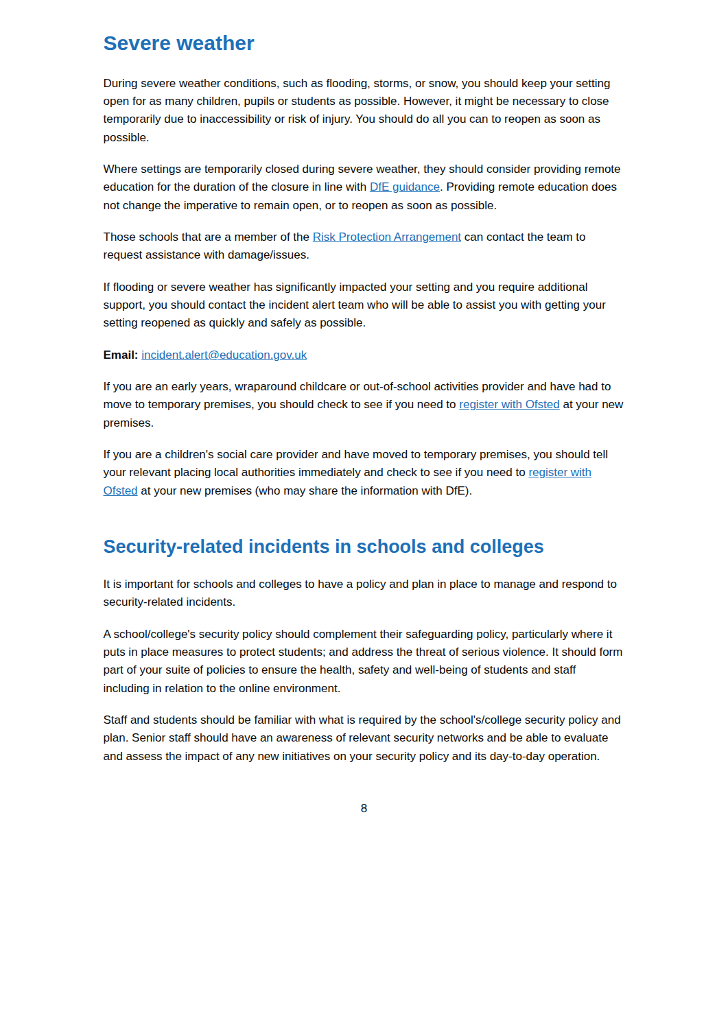Severe weather
During severe weather conditions, such as flooding, storms, or snow, you should keep your setting open for as many children, pupils or students as possible. However, it might be necessary to close temporarily due to inaccessibility or risk of injury. You should do all you can to reopen as soon as possible.
Where settings are temporarily closed during severe weather, they should consider providing remote education for the duration of the closure in line with DfE guidance. Providing remote education does not change the imperative to remain open, or to reopen as soon as possible.
Those schools that are a member of the Risk Protection Arrangement can contact the team to request assistance with damage/issues.
If flooding or severe weather has significantly impacted your setting and you require additional support, you should contact the incident alert team who will be able to assist you with getting your setting reopened as quickly and safely as possible.
Email: incident.alert@education.gov.uk
If you are an early years, wraparound childcare or out-of-school activities provider and have had to move to temporary premises, you should check to see if you need to register with Ofsted at your new premises.
If you are a children's social care provider and have moved to temporary premises, you should tell your relevant placing local authorities immediately and check to see if you need to register with Ofsted at your new premises (who may share the information with DfE).
Security-related incidents in schools and colleges
It is important for schools and colleges to have a policy and plan in place to manage and respond to security-related incidents.
A school/college's security policy should complement their safeguarding policy, particularly where it puts in place measures to protect students; and address the threat of serious violence. It should form part of your suite of policies to ensure the health, safety and well-being of students and staff including in relation to the online environment.
Staff and students should be familiar with what is required by the school's/college security policy and plan. Senior staff should have an awareness of relevant security networks and be able to evaluate and assess the impact of any new initiatives on your security policy and its day-to-day operation.
8